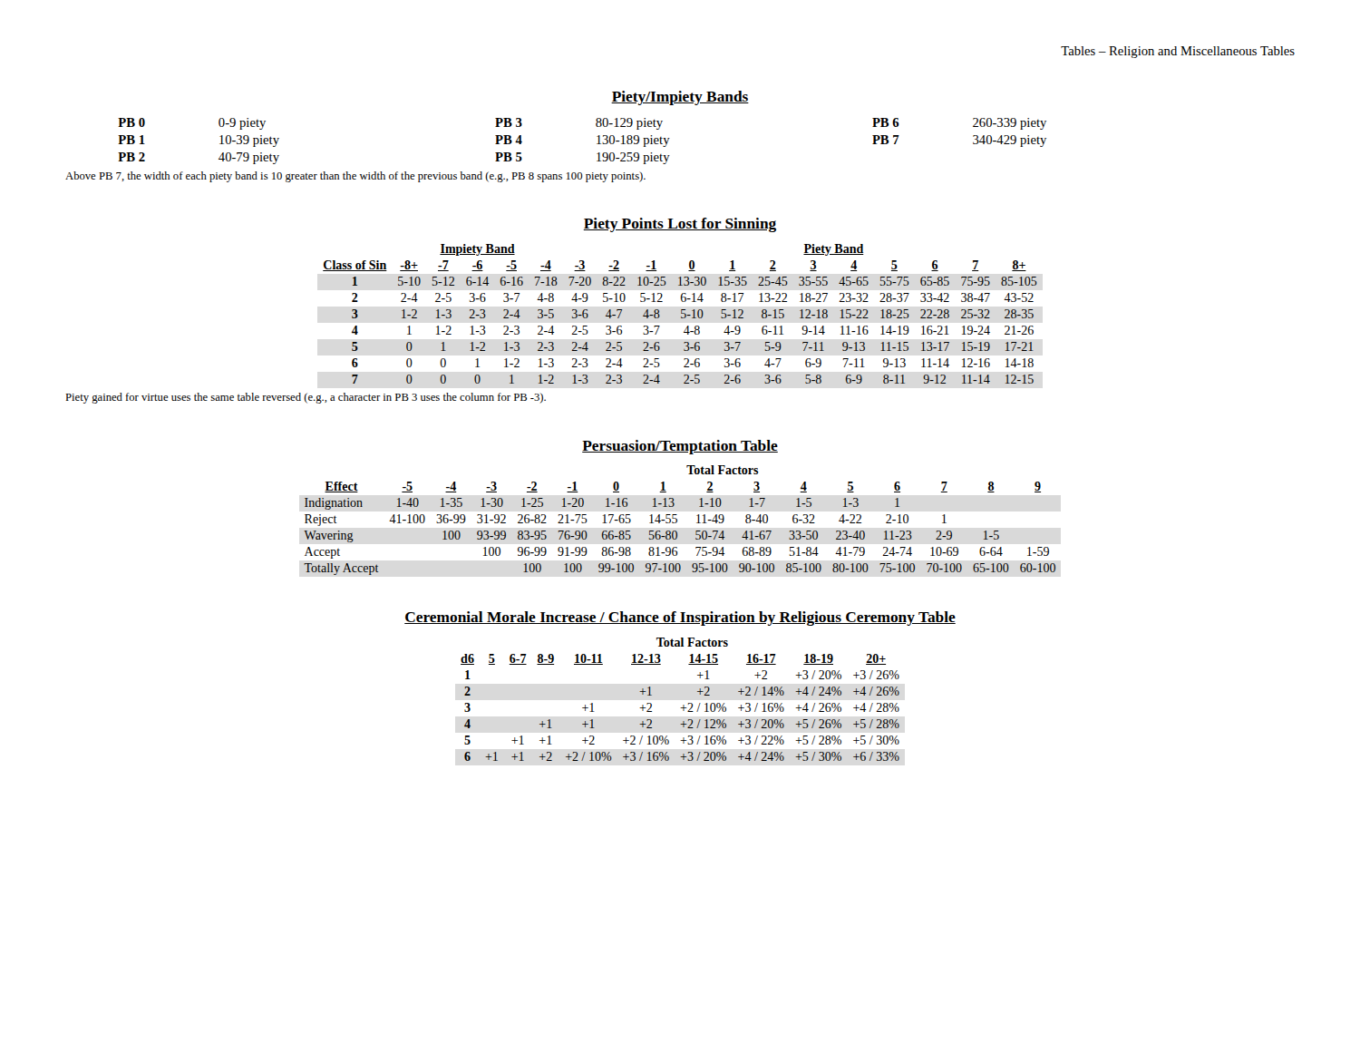Tables – Religion and Miscellaneous Tables
Piety/Impiety Bands
| PB 0 | 0-9 piety | PB 3 | 80-129 piety | PB 6 | 260-339 piety |
| PB 1 | 10-39 piety | PB 4 | 130-189 piety | PB 7 | 340-429 piety |
| PB 2 | 40-79 piety | PB 5 | 190-259 piety | | |
Above PB 7, the width of each piety band is 10 greater than the width of the previous band (e.g., PB 8 spans 100 piety points).
Piety Points Lost for Sinning
| | Impiety Band | | Piety Band |
| Class of Sin | -8+ | -7 | -6 | -5 | -4 | -3 | -2 | -1 | 0 | 1 | 2 | 3 | 4 | 5 | 6 | 7 | 8+ |
| 1 | 5-10 | 5-12 | 6-14 | 6-16 | 7-18 | 7-20 | 8-22 | 10-25 | 13-30 | 15-35 | 25-45 | 35-55 | 45-65 | 55-75 | 65-85 | 75-95 | 85-105 |
| 2 | 2-4 | 2-5 | 3-6 | 3-7 | 4-8 | 4-9 | 5-10 | 5-12 | 6-14 | 8-17 | 13-22 | 18-27 | 23-32 | 28-37 | 33-42 | 38-47 | 43-52 |
| 3 | 1-2 | 1-3 | 2-3 | 2-4 | 3-5 | 3-6 | 4-7 | 4-8 | 5-10 | 5-12 | 8-15 | 12-18 | 15-22 | 18-25 | 22-28 | 25-32 | 28-35 |
| 4 | 1 | 1-2 | 1-3 | 2-3 | 2-4 | 2-5 | 3-6 | 3-7 | 4-8 | 4-9 | 6-11 | 9-14 | 11-16 | 14-19 | 16-21 | 19-24 | 21-26 |
| 5 | 0 | 1 | 1-2 | 1-3 | 2-3 | 2-4 | 2-5 | 2-6 | 3-6 | 3-7 | 5-9 | 7-11 | 9-13 | 11-15 | 13-17 | 15-19 | 17-21 |
| 6 | 0 | 0 | 1 | 1-2 | 1-3 | 2-3 | 2-4 | 2-5 | 2-6 | 3-6 | 4-7 | 6-9 | 7-11 | 9-13 | 11-14 | 12-16 | 14-18 |
| 7 | 0 | 0 | 0 | 1 | 1-2 | 1-3 | 2-3 | 2-4 | 2-5 | 2-6 | 3-6 | 5-8 | 6-9 | 8-11 | 9-12 | 11-14 | 12-15 |
Piety gained for virtue uses the same table reversed (e.g., a character in PB 3 uses the column for PB -3).
Persuasion/Temptation Table
| | Total Factors |
| Effect | -5 | -4 | -3 | -2 | -1 | 0 | 1 | 2 | 3 | 4 | 5 | 6 | 7 | 8 | 9 |
| Indignation | 1-40 | 1-35 | 1-30 | 1-25 | 1-20 | 1-16 | 1-13 | 1-10 | 1-7 | 1-5 | 1-3 | 1 | | | |
| Reject | 41-100 | 36-99 | 31-92 | 26-82 | 21-75 | 17-65 | 14-55 | 11-49 | 8-40 | 6-32 | 4-22 | 2-10 | 1 | | |
| Wavering | | 100 | 93-99 | 83-95 | 76-90 | 66-85 | 56-80 | 50-74 | 41-67 | 33-50 | 23-40 | 11-23 | 2-9 | 1-5 | |
| Accept | | | 100 | 96-99 | 91-99 | 86-98 | 81-96 | 75-94 | 68-89 | 51-84 | 41-79 | 24-74 | 10-69 | 6-64 | 1-59 |
| Totally Accept | | | | 100 | 100 | 99-100 | 97-100 | 95-100 | 90-100 | 85-100 | 80-100 | 75-100 | 70-100 | 65-100 | 60-100 |
Ceremonial Morale Increase / Chance of Inspiration by Religious Ceremony Table
| | Total Factors |
| d6 | 5 | 6-7 | 8-9 | 10-11 | 12-13 | 14-15 | 16-17 | 18-19 | 20+ |
| 1 | | | | | | +1 | +2 | +3 / 20% | +3 / 26% |
| 2 | | | | | +1 | +2 | +2 / 14% | +4 / 24% | +4 / 26% |
| 3 | | | | +1 | +2 | +2 / 10% | +3 / 16% | +4 / 26% | +4 / 28% |
| 4 | | | +1 | +1 | +2 | +2 / 12% | +3 / 20% | +5 / 26% | +5 / 28% |
| 5 | | +1 | +1 | +2 | +2 / 10% | +3 / 16% | +3 / 22% | +5 / 28% | +5 / 30% |
| 6 | +1 | +1 | +2 | +2 / 10% | +3 / 16% | +3 / 20% | +4 / 24% | +5 / 30% | +6 / 33% |